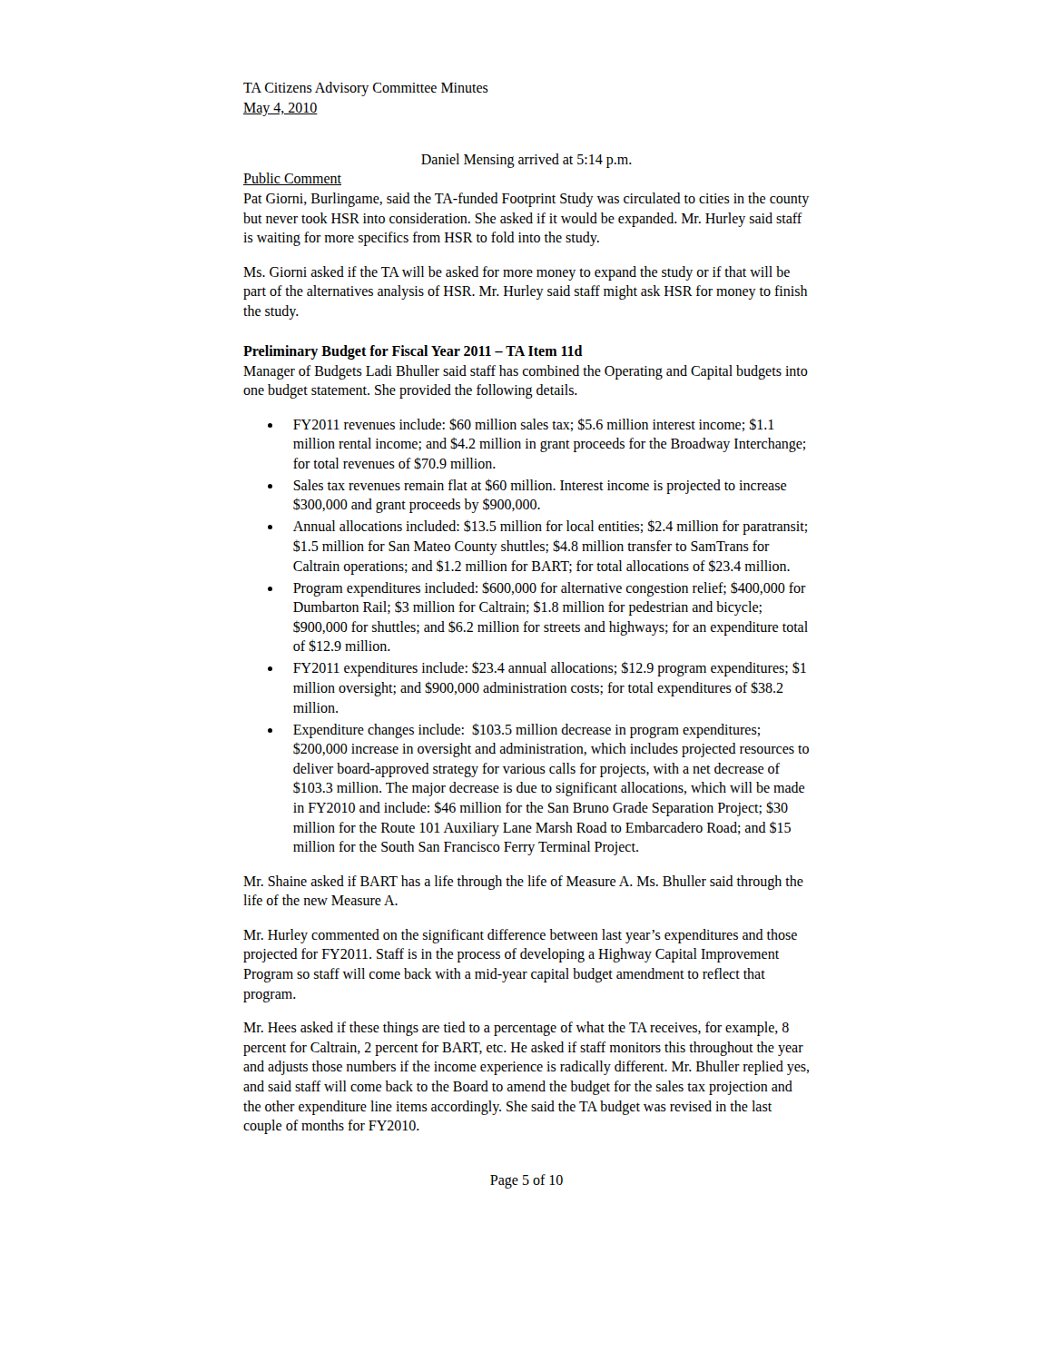TA Citizens Advisory Committee Minutes
May 4, 2010
Daniel Mensing arrived at 5:14 p.m.
Public Comment
Pat Giorni, Burlingame, said the TA-funded Footprint Study was circulated to cities in the county but never took HSR into consideration. She asked if it would be expanded. Mr. Hurley said staff is waiting for more specifics from HSR to fold into the study.
Ms. Giorni asked if the TA will be asked for more money to expand the study or if that will be part of the alternatives analysis of HSR. Mr. Hurley said staff might ask HSR for money to finish the study.
Preliminary Budget for Fiscal Year 2011 – TA Item 11d
Manager of Budgets Ladi Bhuller said staff has combined the Operating and Capital budgets into one budget statement. She provided the following details.
FY2011 revenues include: $60 million sales tax; $5.6 million interest income; $1.1 million rental income; and $4.2 million in grant proceeds for the Broadway Interchange; for total revenues of $70.9 million.
Sales tax revenues remain flat at $60 million. Interest income is projected to increase $300,000 and grant proceeds by $900,000.
Annual allocations included: $13.5 million for local entities; $2.4 million for paratransit; $1.5 million for San Mateo County shuttles; $4.8 million transfer to SamTrans for Caltrain operations; and $1.2 million for BART; for total allocations of $23.4 million.
Program expenditures included: $600,000 for alternative congestion relief; $400,000 for Dumbarton Rail; $3 million for Caltrain; $1.8 million for pedestrian and bicycle; $900,000 for shuttles; and $6.2 million for streets and highways; for an expenditure total of $12.9 million.
FY2011 expenditures include: $23.4 annual allocations; $12.9 program expenditures; $1 million oversight; and $900,000 administration costs; for total expenditures of $38.2 million.
Expenditure changes include: $103.5 million decrease in program expenditures; $200,000 increase in oversight and administration, which includes projected resources to deliver board-approved strategy for various calls for projects, with a net decrease of $103.3 million. The major decrease is due to significant allocations, which will be made in FY2010 and include: $46 million for the San Bruno Grade Separation Project; $30 million for the Route 101 Auxiliary Lane Marsh Road to Embarcadero Road; and $15 million for the South San Francisco Ferry Terminal Project.
Mr. Shaine asked if BART has a life through the life of Measure A. Ms. Bhuller said through the life of the new Measure A.
Mr. Hurley commented on the significant difference between last year’s expenditures and those projected for FY2011. Staff is in the process of developing a Highway Capital Improvement Program so staff will come back with a mid-year capital budget amendment to reflect that program.
Mr. Hees asked if these things are tied to a percentage of what the TA receives, for example, 8 percent for Caltrain, 2 percent for BART, etc. He asked if staff monitors this throughout the year and adjusts those numbers if the income experience is radically different. Mr. Bhuller replied yes, and said staff will come back to the Board to amend the budget for the sales tax projection and the other expenditure line items accordingly. She said the TA budget was revised in the last couple of months for FY2010.
Page 5 of 10